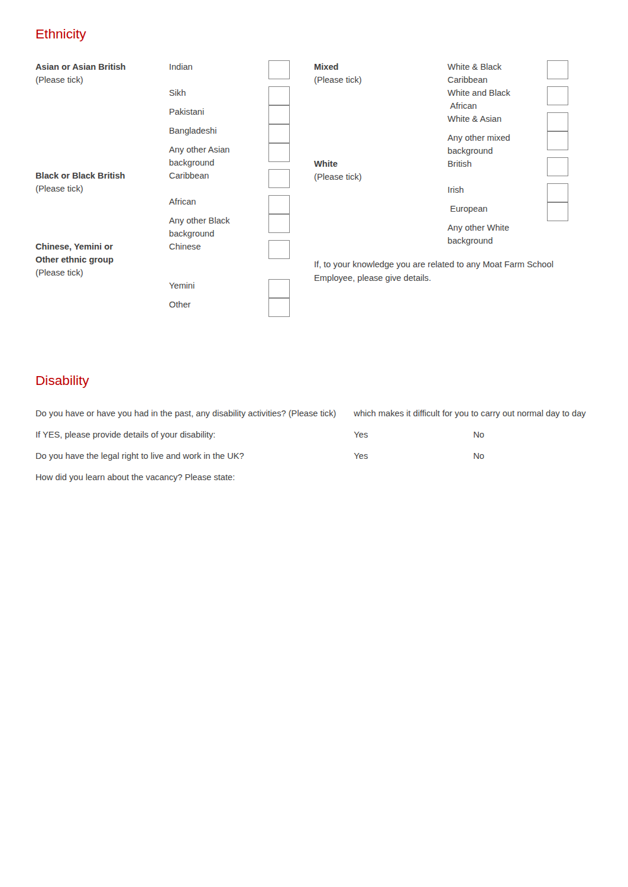Ethnicity
| / Asian or Asian British (Please tick) / Indian / / / / Sikh / / / / Pakistani / / / / Bangladeshi / / / / Any other Asian background / / / Black or Black British (Please tick) / Caribbean / / / / African / / / / Any other Black background / / / Chinese, Yemini or Other ethnic group (Please tick) / Chinese / / / / Yemini / / / / Other / / | / Mixed (Please tick) / White & Black Caribbean / / / / White and Black African / / / / White & Asian / / / / Any other mixed background / / / White (Please tick) / British / / / / Irish / / / / European / / / / Any other White background / / If, to your knowledge you are related to any Moat Farm School Employee, please give details. |
Disability
| Do you have or have you had in the past, any disability activities? (Please tick) | which makes it difficult for you to carry out normal day to day |
| If YES, please provide details of your disability: | Yes | No |
| Do you have the legal right to live and work in the UK? | Yes | No |
| How did you learn about the vacancy? Please state: |